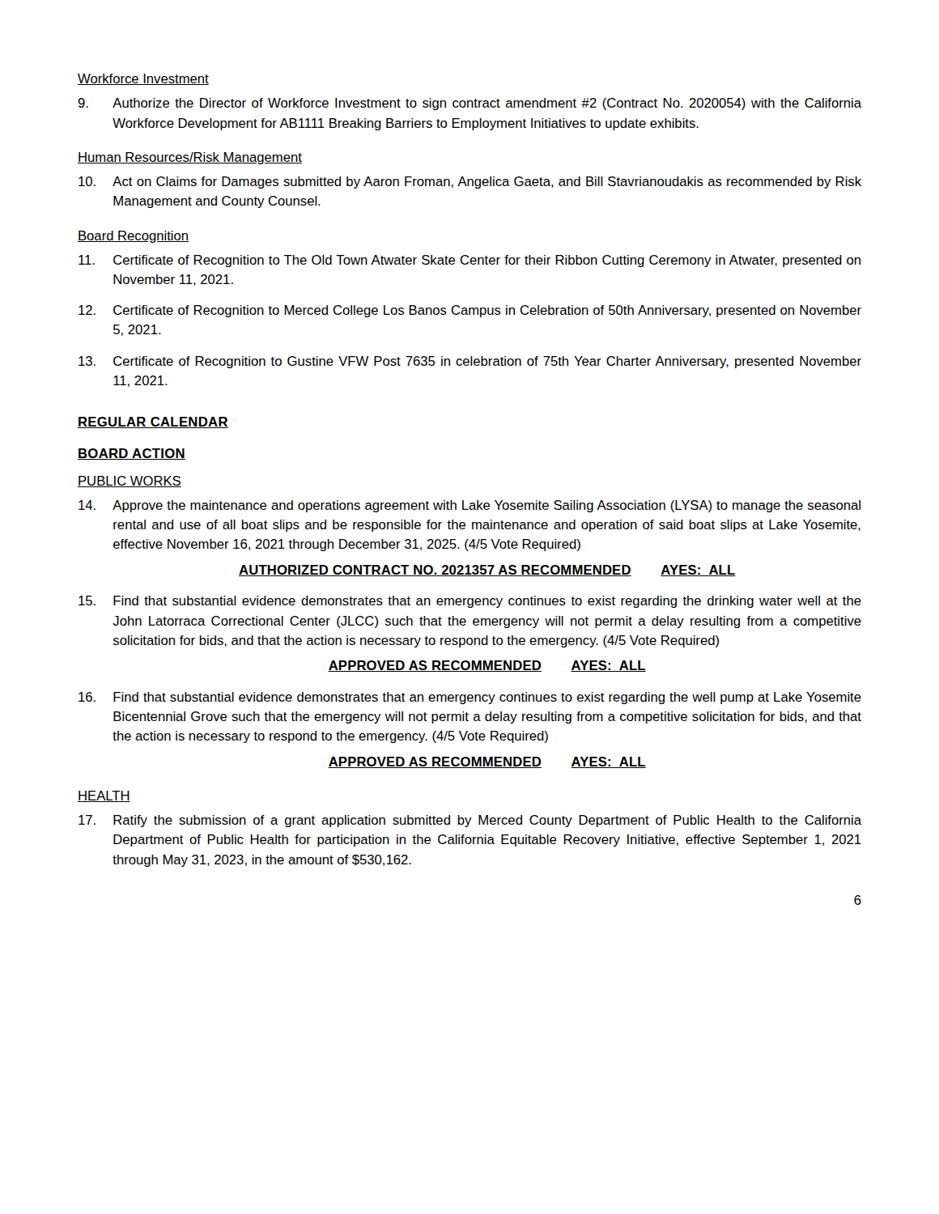Workforce Investment
9. Authorize the Director of Workforce Investment to sign contract amendment #2 (Contract No. 2020054) with the California Workforce Development for AB1111 Breaking Barriers to Employment Initiatives to update exhibits.
Human Resources/Risk Management
10. Act on Claims for Damages submitted by Aaron Froman, Angelica Gaeta, and Bill Stavrianoudakis as recommended by Risk Management and County Counsel.
Board Recognition
11. Certificate of Recognition to The Old Town Atwater Skate Center for their Ribbon Cutting Ceremony in Atwater, presented on November 11, 2021.
12. Certificate of Recognition to Merced College Los Banos Campus in Celebration of 50th Anniversary, presented on November 5, 2021.
13. Certificate of Recognition to Gustine VFW Post 7635 in celebration of 75th Year Charter Anniversary, presented November 11, 2021.
REGULAR CALENDAR
BOARD ACTION
PUBLIC WORKS
14. Approve the maintenance and operations agreement with Lake Yosemite Sailing Association (LYSA) to manage the seasonal rental and use of all boat slips and be responsible for the maintenance and operation of said boat slips at Lake Yosemite, effective November 16, 2021 through December 31, 2025. (4/5 Vote Required)
AUTHORIZED CONTRACT NO. 2021357 AS RECOMMENDED AYES: ALL
15. Find that substantial evidence demonstrates that an emergency continues to exist regarding the drinking water well at the John Latorraca Correctional Center (JLCC) such that the emergency will not permit a delay resulting from a competitive solicitation for bids, and that the action is necessary to respond to the emergency. (4/5 Vote Required)
APPROVED AS RECOMMENDED AYES: ALL
16. Find that substantial evidence demonstrates that an emergency continues to exist regarding the well pump at Lake Yosemite Bicentennial Grove such that the emergency will not permit a delay resulting from a competitive solicitation for bids, and that the action is necessary to respond to the emergency. (4/5 Vote Required)
APPROVED AS RECOMMENDED AYES: ALL
HEALTH
17. Ratify the submission of a grant application submitted by Merced County Department of Public Health to the California Department of Public Health for participation in the California Equitable Recovery Initiative, effective September 1, 2021 through May 31, 2023, in the amount of $530,162.
6